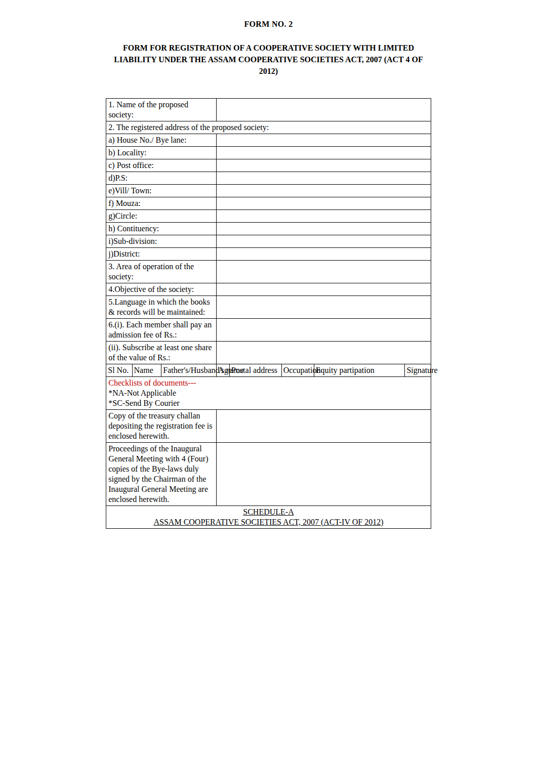FORM NO. 2
FORM FOR REGISTRATION OF A COOPERATIVE SOCIETY WITH LIMITED LIABILITY UNDER THE ASSAM COOPERATIVE SOCIETIES ACT, 2007 (ACT 4 OF 2012)
| 1. Name of the proposed society: | |
| 2. The registered address of the proposed society: |
| a) House No./ Bye lane: | |
| b) Locality: | |
| c) Post office: | |
| d)P.S: | |
| e)Vill/ Town: | |
| f) Mouza: | |
| g)Circle: | |
| h) Contituency: | |
| i)Sub-division: | |
| j)District: | |
| 3. Area of operation of the society: | |
| 4.Objective of the society: | |
| 5.Language in which the books & records will be maintained: | |
| 6.(i). Each member shall pay an admission fee of Rs.: | |
| (ii). Subscribe at least one share of the value of Rs.: | |
| Sl No. | Name | Father's/Husband's name | Age | Postal address | Occupation | Equity partipation | Signature |
| Checklists of documents--- *NA-Not Applicable *SC-Send By Courier |
| Copy of the treasury challan depositing the registration fee is enclosed herewith. | |
| Proceedings of the Inaugural General Meeting with 4 (Four) copies of the Bye-laws duly signed by the Chairman of the Inaugural General Meeting are enclosed herewith. | |
| SCHEDULE-A ASSAM COOPERATIVE SOCIETIES ACT, 2007 (ACT-IV OF 2012) |